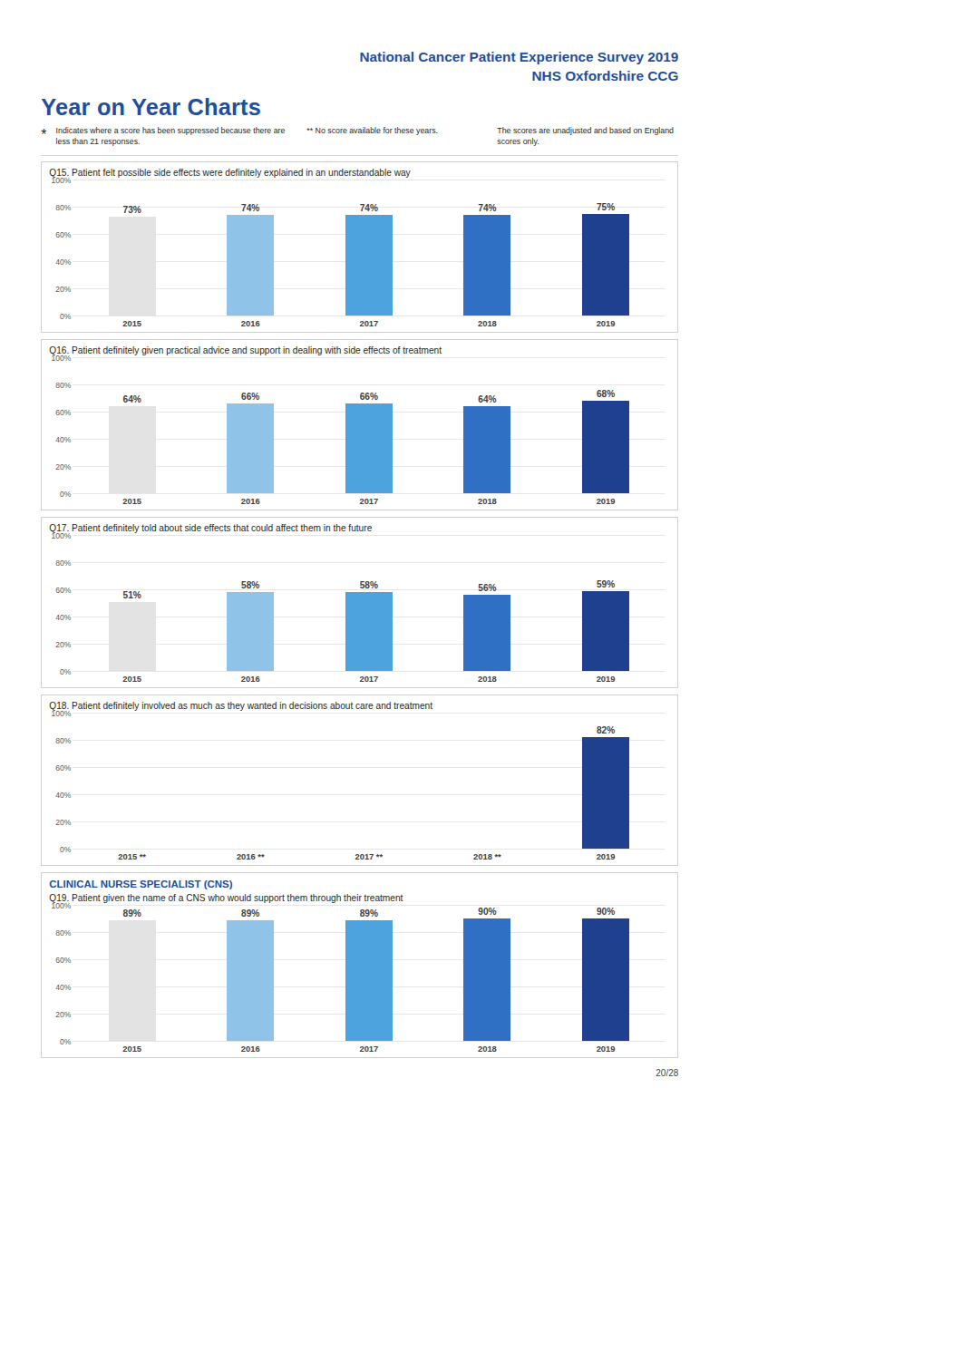National Cancer Patient Experience Survey 2019
NHS Oxfordshire CCG
Year on Year Charts
*
Indicates where a score has been suppressed because there are less than 21 responses.
** No score available for these years.
The scores are unadjusted and based on England scores only.
Q15. Patient felt possible side effects were definitely explained in an understandable way
100%
80%
60%
40%
20%
0%
73%
74%
74%
74%
75%
2015
2016
2017
2018
2019
Q16. Patient definitely given practical advice and support in dealing with side effects of treatment
100%
80%
60%
40%
20%
0%
64%
66%
66%
64%
68%
2015
2016
2017
2018
2019
Q17. Patient definitely told about side effects that could affect them in the future
100%
80%
60%
40%
20%
0%
51%
58%
58%
56%
59%
2015
2016
2017
2018
2019
Q18. Patient definitely involved as much as they wanted in decisions about care and treatment
100%
80%
60%
40%
20%
0%
82%
2015 **
2016 **
2017 **
2018 **
2019
CLINICAL NURSE SPECIALIST (CNS)
Q19. Patient given the name of a CNS who would support them through their treatment
100%
80%
60%
40%
20%
0%
89%
89%
89%
90%
90%
2015
2016
2017
2018
2019
20/28